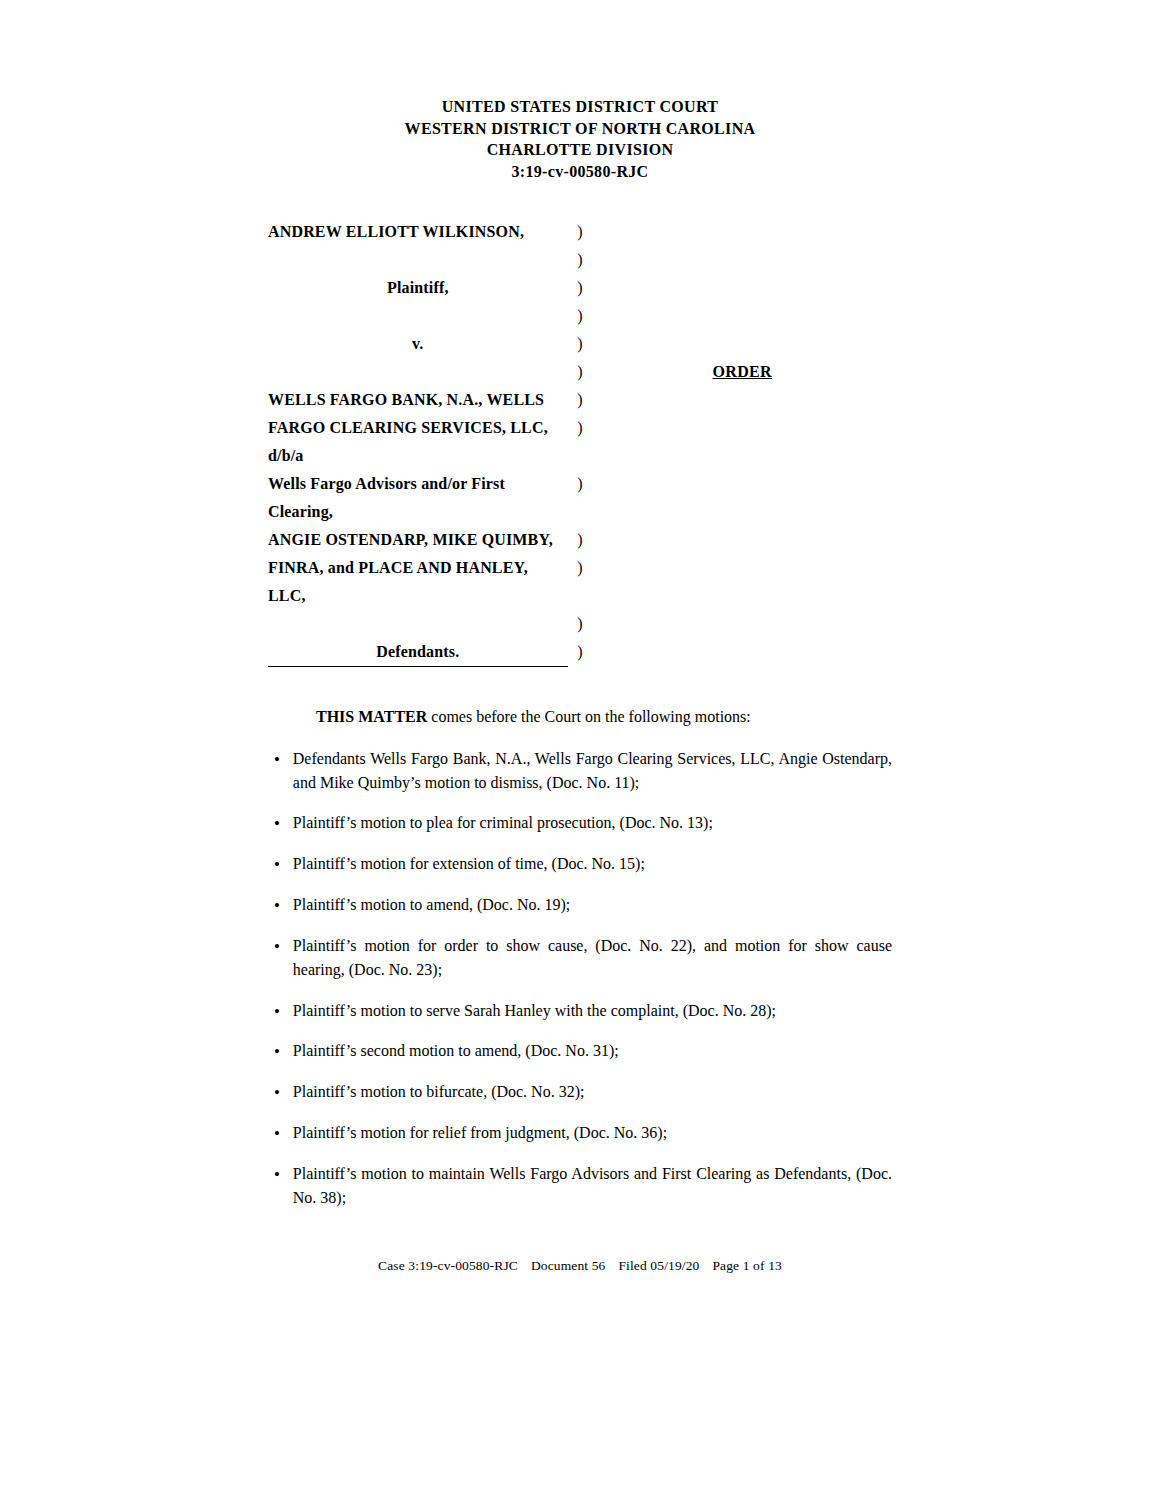UNITED STATES DISTRICT COURT
WESTERN DISTRICT OF NORTH CAROLINA
CHARLOTTE DIVISION
3:19-cv-00580-RJC
| ANDREW ELLIOTT WILKINSON, | ) | |
| | ) | |
| Plaintiff, | ) | |
| | ) | |
| v. | ) | |
| | ) | ORDER |
| WELLS FARGO BANK, N.A., WELLS | ) | |
| FARGO CLEARING SERVICES, LLC, d/b/a | ) | |
| Wells Fargo Advisors and/or First Clearing, | ) | |
| ANGIE OSTENDARP, MIKE QUIMBY, | ) | |
| FINRA, and PLACE AND HANLEY, LLC, | ) | |
| | ) | |
| Defendants. | ) | |
THIS MATTER comes before the Court on the following motions:
Defendants Wells Fargo Bank, N.A., Wells Fargo Clearing Services, LLC, Angie Ostendarp, and Mike Quimby’s motion to dismiss, (Doc. No. 11);
Plaintiff’s motion to plea for criminal prosecution, (Doc. No. 13);
Plaintiff’s motion for extension of time, (Doc. No. 15);
Plaintiff’s motion to amend, (Doc. No. 19);
Plaintiff’s motion for order to show cause, (Doc. No. 22), and motion for show cause hearing, (Doc. No. 23);
Plaintiff’s motion to serve Sarah Hanley with the complaint, (Doc. No. 28);
Plaintiff’s second motion to amend, (Doc. No. 31);
Plaintiff’s motion to bifurcate, (Doc. No. 32);
Plaintiff’s motion for relief from judgment, (Doc. No. 36);
Plaintiff’s motion to maintain Wells Fargo Advisors and First Clearing as Defendants, (Doc. No. 38);
Case 3:19-cv-00580-RJC Document 56 Filed 05/19/20 Page 1 of 13